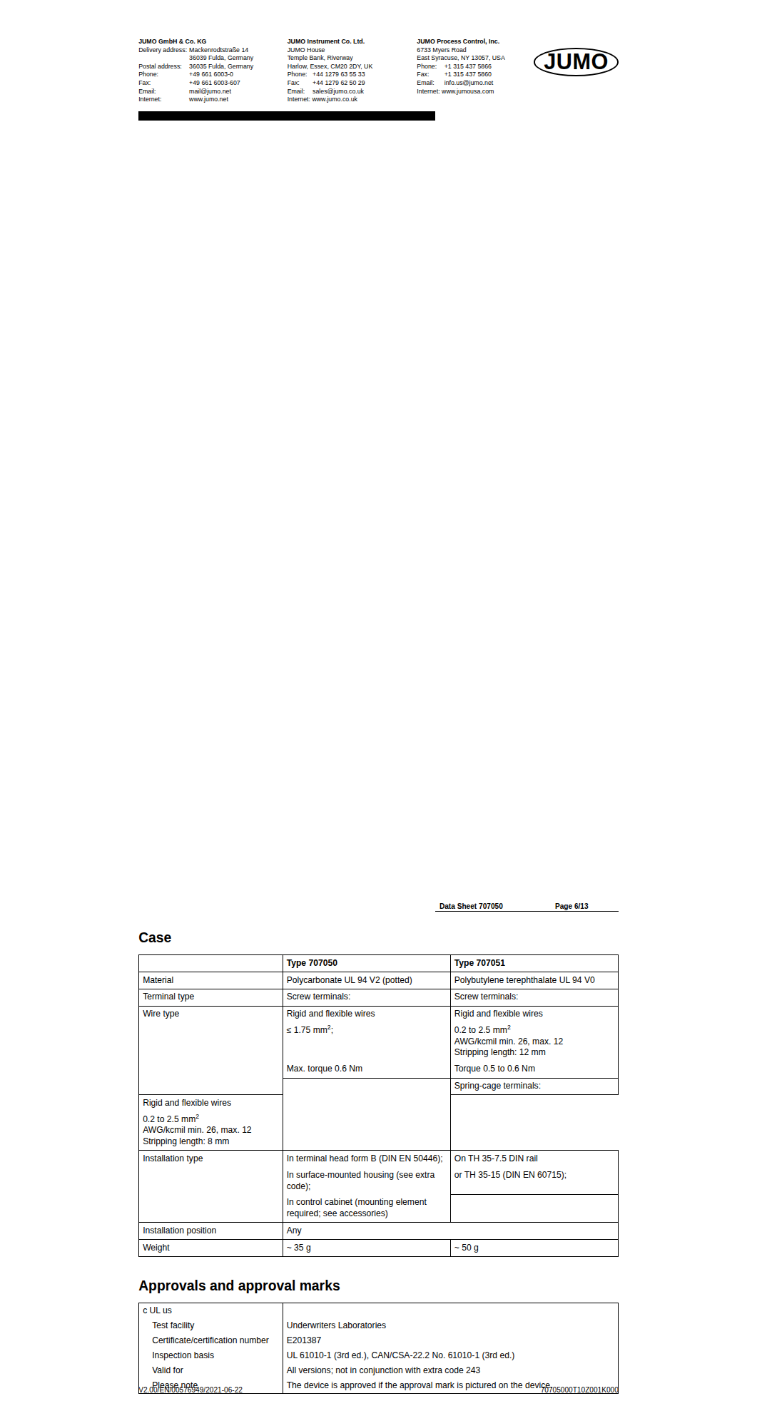JUMO GmbH & Co. KG
| Delivery address: | Mackenrodtstraße 14 |
| | 36039 Fulda, Germany |
| Postal address: | 36035 Fulda, Germany |
| Phone: | +49 661 6003-0 |
| Fax: | +49 661 6003-607 |
| Email: | mail@jumo.net |
| Internet: | www.jumo.net |
JUMO Instrument Co. Ltd.
| JUMO House |
| Temple Bank, Riverway |
| Harlow, Essex, CM20 2DY, UK |
| Phone: | +44 1279 63 55 33 |
| Fax: | +44 1279 62 50 29 |
| Email: | sales@jumo.co.uk |
| Internet: www.jumo.co.uk |
JUMO Process Control, Inc.
| 6733 Myers Road |
| East Syracuse, NY 13057, USA |
| Phone: | +1 315 437 5866 |
| Fax: | +1 315 437 5860 |
| Email: | info.us@jumo.net |
| Internet: www.jumousa.com |
JUMO
Data Sheet 707050
Page 6/13
Case
| | Type 707050 | Type 707051 |
| Material | Polycarbonate UL 94 V2 (potted) | Polybutylene terephthalate UL 94 V0 |
| Terminal type | Screw terminals: | Screw terminals: |
| Wire type | Rigid and flexible wires | Rigid and flexible wires |
| ≤ 1.75 mm 2 ; | 0.2 to 2.5 mm 2 AWG/kcmil min. 26, max. 12 Stripping length: 12 mm |
| Max. torque 0.6 Nm | Torque 0.5 to 0.6 Nm |
| | Spring-cage terminals: |
| Rigid and flexible wires |
| 0.2 to 2.5 mm 2 AWG/kcmil min. 26, max. 12 Stripping length: 8 mm |
| Installation type | In terminal head form B (DIN EN 50446); | On TH 35-7.5 DIN rail |
| In surface-mounted housing (see extra code); | or TH 35-15 (DIN EN 60715); |
| In control cabinet (mounting element required; see accessories) | |
| Installation position | Any |
| Weight | ~ 35 g | ~ 50 g |
Approvals and approval marks
| c UL us | |
| Test facility | Underwriters Laboratories |
| Certificate/certification number | E201387 |
| Inspection basis | UL 61010-1 (3rd ed.), CAN/CSA-22.2 No. 61010-1 (3rd ed.) |
| Valid for | All versions; not in conjunction with extra code 243 |
| Please note | The device is approved if the approval mark is pictured on the device. |
V2.00/EN/00576949/2021-06-22
70705000T10Z001K000